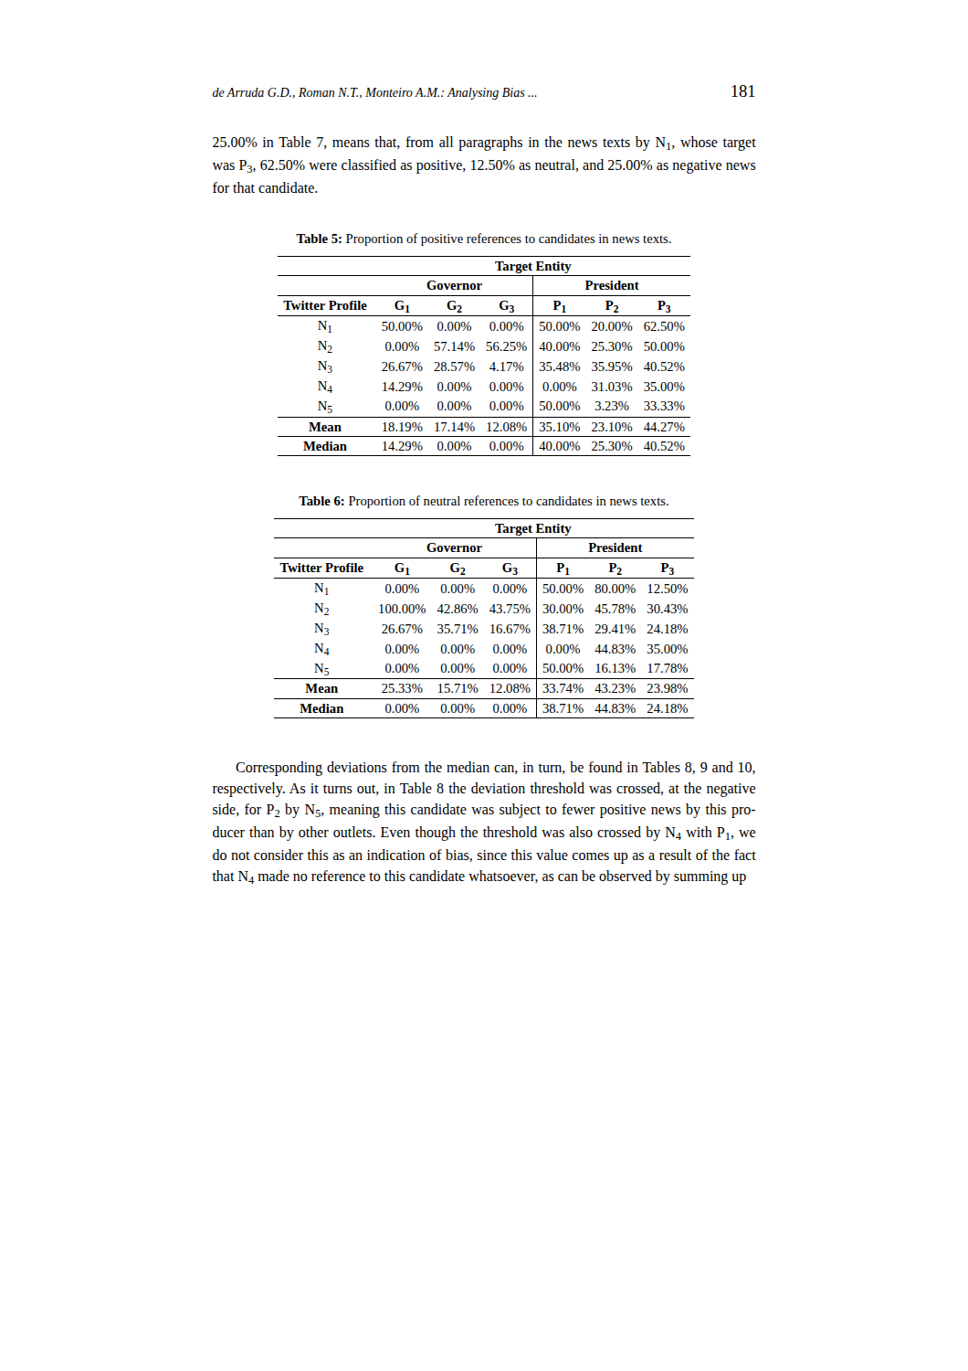de Arruda G.D., Roman N.T., Monteiro A.M.: Analysing Bias ... 181
25.00% in Table 7, means that, from all paragraphs in the news texts by N1, whose target was P3, 62.50% were classified as positive, 12.50% as neutral, and 25.00% as negative news for that candidate.
Table 5: Proportion of positive references to candidates in news texts.
| | Target Entity |
| --- | --- |
| | Governor | President |
| Twitter Profile | G 1 | G 2 | G 3 | P 1 | P 2 | P 3 |
| N 1 | 50.00% | 0.00% | 0.00% | 50.00% | 20.00% | 62.50% |
| N 2 | 0.00% | 57.14% | 56.25% | 40.00% | 25.30% | 50.00% |
| N 3 | 26.67% | 28.57% | 4.17% | 35.48% | 35.95% | 40.52% |
| N 4 | 14.29% | 0.00% | 0.00% | 0.00% | 31.03% | 35.00% |
| N 5 | 0.00% | 0.00% | 0.00% | 50.00% | 3.23% | 33.33% |
| Mean | 18.19% | 17.14% | 12.08% | 35.10% | 23.10% | 44.27% |
| Median | 14.29% | 0.00% | 0.00% | 40.00% | 25.30% | 40.52% |
Table 6: Proportion of neutral references to candidates in news texts.
| | Target Entity |
| --- | --- |
| | Governor | President |
| Twitter Profile | G 1 | G 2 | G 3 | P 1 | P 2 | P 3 |
| N 1 | 0.00% | 0.00% | 0.00% | 50.00% | 80.00% | 12.50% |
| N 2 | 100.00% | 42.86% | 43.75% | 30.00% | 45.78% | 30.43% |
| N 3 | 26.67% | 35.71% | 16.67% | 38.71% | 29.41% | 24.18% |
| N 4 | 0.00% | 0.00% | 0.00% | 0.00% | 44.83% | 35.00% |
| N 5 | 0.00% | 0.00% | 0.00% | 50.00% | 16.13% | 17.78% |
| Mean | 25.33% | 15.71% | 12.08% | 33.74% | 43.23% | 23.98% |
| Median | 0.00% | 0.00% | 0.00% | 38.71% | 44.83% | 24.18% |
Corresponding deviations from the median can, in turn, be found in Tables 8, 9 and 10, respectively. As it turns out, in Table 8 the deviation threshold was crossed, at the negative side, for P2 by N5, meaning this candidate was subject to fewer positive news by this producer than by other outlets. Even though the threshold was also crossed by N4 with P1, we do not consider this as an indication of bias, since this value comes up as a result of the fact that N4 made no reference to this candidate whatsoever, as can be observed by summing up